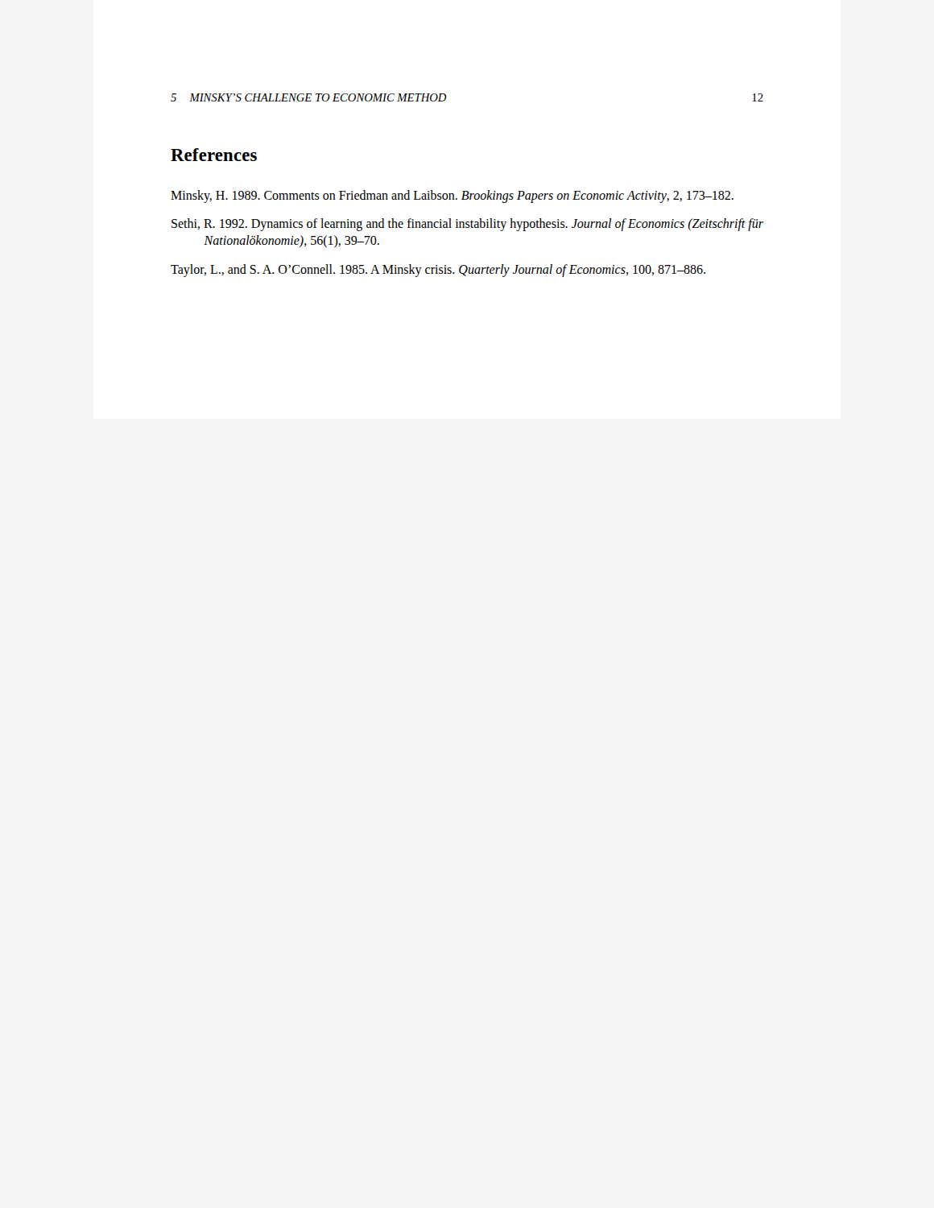5 MINSKY’S CHALLENGE TO ECONOMIC METHOD 12
References
Minsky, H. 1989. Comments on Friedman and Laibson. Brookings Papers on Economic Activity, 2, 173–182.
Sethi, R. 1992. Dynamics of learning and the financial instability hypothesis. Journal of Economics (Zeitschrift für Nationalökonomie), 56(1), 39–70.
Taylor, L., and S. A. O’Connell. 1985. A Minsky crisis. Quarterly Journal of Economics, 100, 871–886.